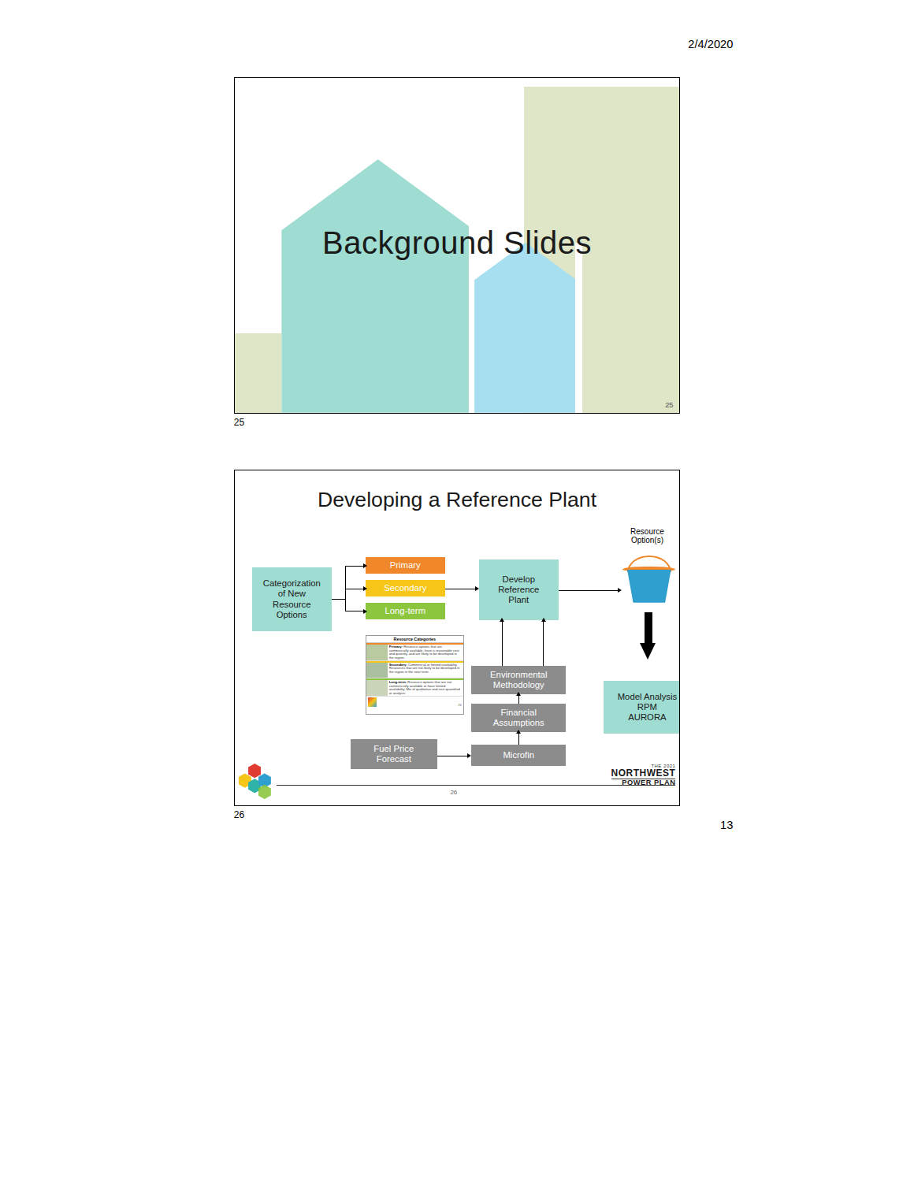2/4/2020
Background Slides
25
25
Developing a Reference Plant
Resource
Option(s)
Categorization
of New
Resource
Options
Primary
Secondary
Long-term
Develop
Reference
Plant
Environmental
Methodology
Financial
Assumptions
Microfin
Fuel Price
Forecast
Model Analysis
RPM
AURORA
Resource Categories
Primary: Resource options that are commercially available, have a reasonable cost and quantity, and are likely to be developed in the region.
Secondary: Commercial or limited availability. Resources that are not likely to be developed in the region in the near term.
Long-term: Resource options that are not commercially available or have limited availability. Mix of qualitative and cost quantified or analysis.
26
THE 2021
NORTHWEST
POWER PLAN
26
26
13